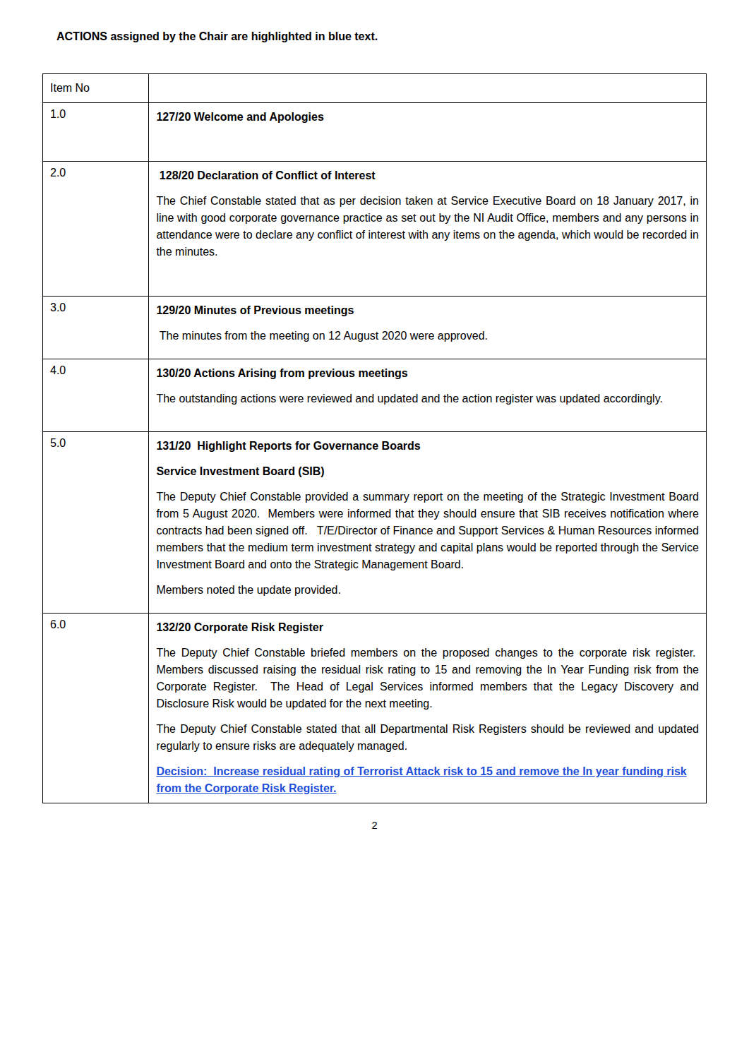ACTIONS assigned by the Chair are highlighted in blue text.
| Item No | |
| 1.0 | 127/20 Welcome and Apologies |
| 2.0 | 128/20 Declaration of Conflict of Interest The Chief Constable stated that as per decision taken at Service Executive Board on 18 January 2017, in line with good corporate governance practice as set out by the NI Audit Office, members and any persons in attendance were to declare any conflict of interest with any items on the agenda, which would be recorded in the minutes. |
| 3.0 | 129/20 Minutes of Previous meetings The minutes from the meeting on 12 August 2020 were approved. |
| 4.0 | 130/20 Actions Arising from previous meetings The outstanding actions were reviewed and updated and the action register was updated accordingly. |
| 5.0 | 131/20 Highlight Reports for Governance Boards Service Investment Board (SIB) The Deputy Chief Constable provided a summary report on the meeting of the Strategic Investment Board from 5 August 2020. Members were informed that they should ensure that SIB receives notification where contracts had been signed off. T/E/Director of Finance and Support Services & Human Resources informed members that the medium term investment strategy and capital plans would be reported through the Service Investment Board and onto the Strategic Management Board. Members noted the update provided. |
| 6.0 | 132/20 Corporate Risk Register The Deputy Chief Constable briefed members on the proposed changes to the corporate risk register. Members discussed raising the residual risk rating to 15 and removing the In Year Funding risk from the Corporate Register. The Head of Legal Services informed members that the Legacy Discovery and Disclosure Risk would be updated for the next meeting. The Deputy Chief Constable stated that all Departmental Risk Registers should be reviewed and updated regularly to ensure risks are adequately managed. Decision: Increase residual rating of Terrorist Attack risk to 15 and remove the In year funding risk from the Corporate Risk Register. |
2